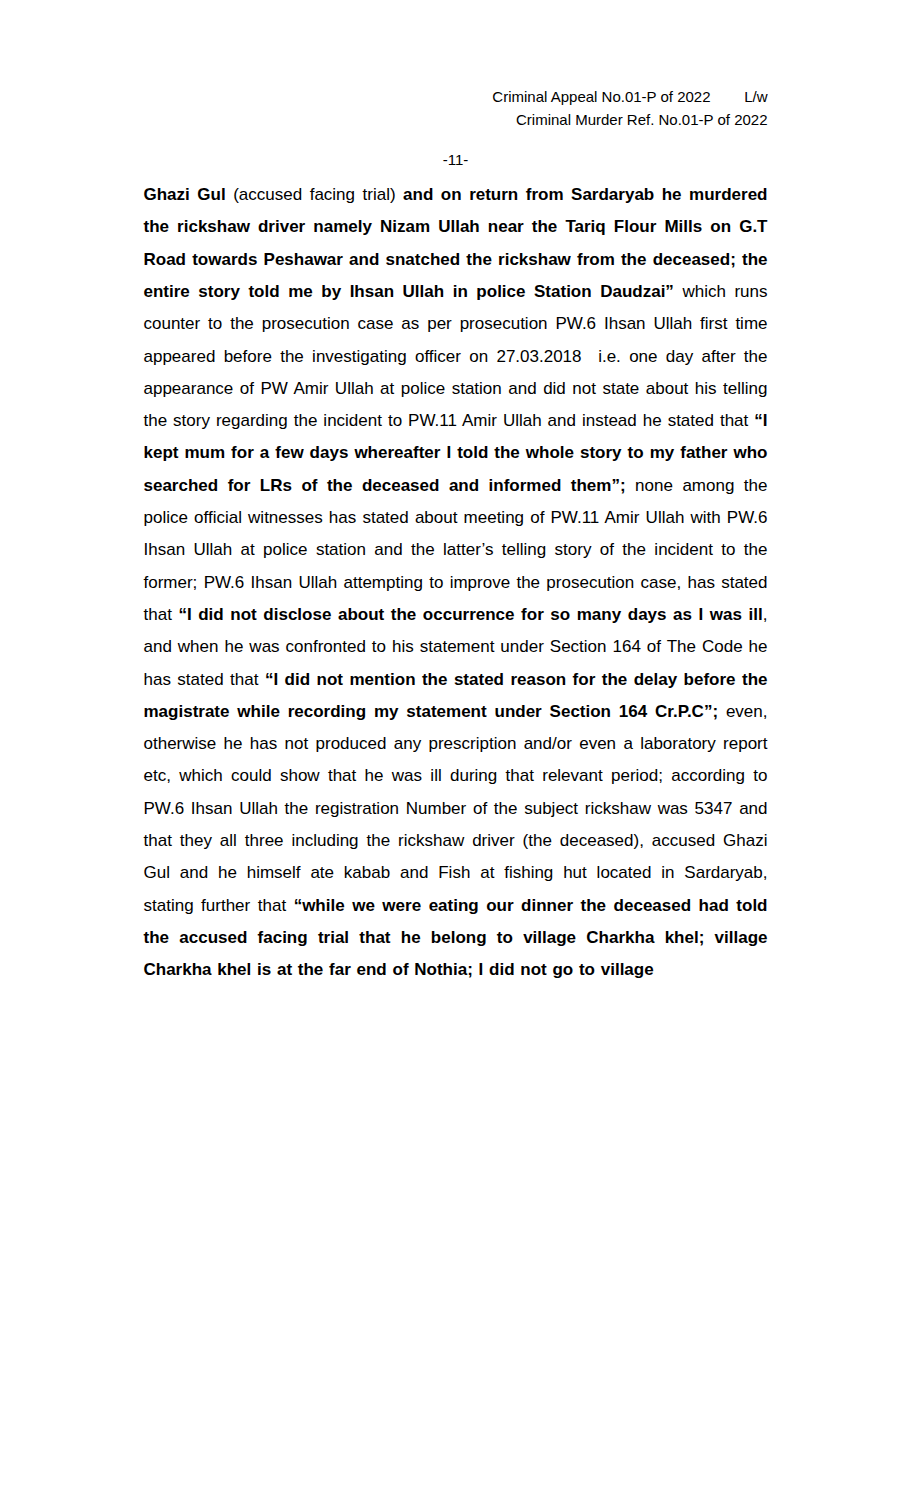Criminal Appeal No.01-P of 2022L/w
Criminal Murder Ref. No.01-P of 2022
-11-
Ghazi Gul (accused facing trial) and on return from Sardaryab he murdered the rickshaw driver namely Nizam Ullah near the Tariq Flour Mills on G.T Road towards Peshawar and snatched the rickshaw from the deceased; the entire story told me by Ihsan Ullah in police Station Daudzai” which runs counter to the prosecution case as per prosecution PW.6 Ihsan Ullah first time appeared before the investigating officer on 27.03.2018 i.e. one day after the appearance of PW Amir Ullah at police station and did not state about his telling the story regarding the incident to PW.11 Amir Ullah and instead he stated that “I kept mum for a few days whereafter I told the whole story to my father who searched for LRs of the deceased and informed them”; none among the police official witnesses has stated about meeting of PW.11 Amir Ullah with PW.6 Ihsan Ullah at police station and the latter’s telling story of the incident to the former; PW.6 Ihsan Ullah attempting to improve the prosecution case, has stated that “I did not disclose about the occurrence for so many days as I was ill, and when he was confronted to his statement under Section 164 of The Code he has stated that “I did not mention the stated reason for the delay before the magistrate while recording my statement under Section 164 Cr.P.C”; even, otherwise he has not produced any prescription and/or even a laboratory report etc, which could show that he was ill during that relevant period; according to PW.6 Ihsan Ullah the registration Number of the subject rickshaw was 5347 and that they all three including the rickshaw driver (the deceased), accused Ghazi Gul and he himself ate kabab and Fish at fishing hut located in Sardaryab, stating further that “while we were eating our dinner the deceased had told the accused facing trial that he belong to village Charkha khel; village Charkha khel is at the far end of Nothia; I did not go to village